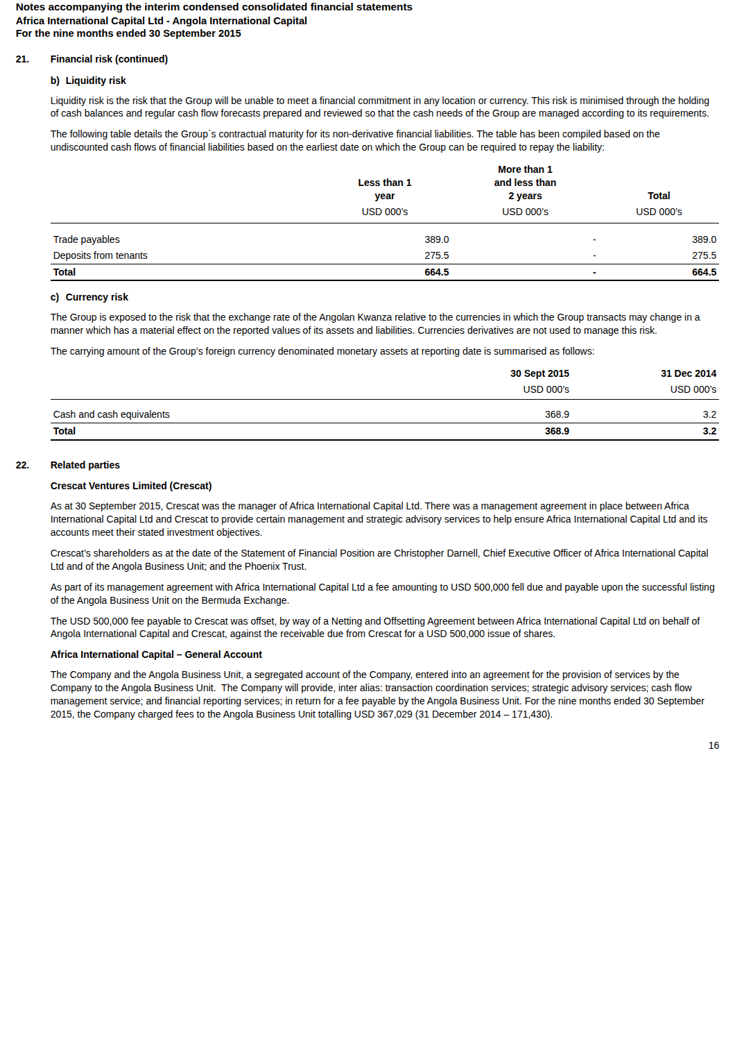Notes accompanying the interim condensed consolidated financial statements
Africa International Capital Ltd - Angola International Capital
For the nine months ended 30 September 2015
21. Financial risk (continued)
b) Liquidity risk
Liquidity risk is the risk that the Group will be unable to meet a financial commitment in any location or currency. This risk is minimised through the holding of cash balances and regular cash flow forecasts prepared and reviewed so that the cash needs of the Group are managed according to its requirements.
The following table details the Group`s contractual maturity for its non-derivative financial liabilities. The table has been compiled based on the undiscounted cash flows of financial liabilities based on the earliest date on which the Group can be required to repay the liability:
| | Less than 1 year | More than 1 and less than 2 years | Total |
| --- | --- | --- | --- |
| | USD 000’s | USD 000’s | USD 000’s |
| Trade payables | 389.0 | - | 389.0 |
| Deposits from tenants | 275.5 | - | 275.5 |
| Total | 664.5 | - | 664.5 |
c) Currency risk
The Group is exposed to the risk that the exchange rate of the Angolan Kwanza relative to the currencies in which the Group transacts may change in a manner which has a material effect on the reported values of its assets and liabilities. Currencies derivatives are not used to manage this risk.
The carrying amount of the Group’s foreign currency denominated monetary assets at reporting date is summarised as follows:
| | 30 Sept 2015 | 31 Dec 2014 |
| --- | --- | --- |
| | USD 000’s | USD 000’s |
| Cash and cash equivalents | 368.9 | 3.2 |
| Total | 368.9 | 3.2 |
22. Related parties
Crescat Ventures Limited (Crescat)
As at 30 September 2015, Crescat was the manager of Africa International Capital Ltd. There was a management agreement in place between Africa International Capital Ltd and Crescat to provide certain management and strategic advisory services to help ensure Africa International Capital Ltd and its accounts meet their stated investment objectives.
Crescat’s shareholders as at the date of the Statement of Financial Position are Christopher Darnell, Chief Executive Officer of Africa International Capital Ltd and of the Angola Business Unit; and the Phoenix Trust.
As part of its management agreement with Africa International Capital Ltd a fee amounting to USD 500,000 fell due and payable upon the successful listing of the Angola Business Unit on the Bermuda Exchange.
The USD 500,000 fee payable to Crescat was offset, by way of a Netting and Offsetting Agreement between Africa International Capital Ltd on behalf of Angola International Capital and Crescat, against the receivable due from Crescat for a USD 500,000 issue of shares.
Africa International Capital – General Account
The Company and the Angola Business Unit, a segregated account of the Company, entered into an agreement for the provision of services by the Company to the Angola Business Unit. The Company will provide, inter alias: transaction coordination services; strategic advisory services; cash flow management service; and financial reporting services; in return for a fee payable by the Angola Business Unit. For the nine months ended 30 September 2015, the Company charged fees to the Angola Business Unit totalling USD 367,029 (31 December 2014 – 171,430).
16